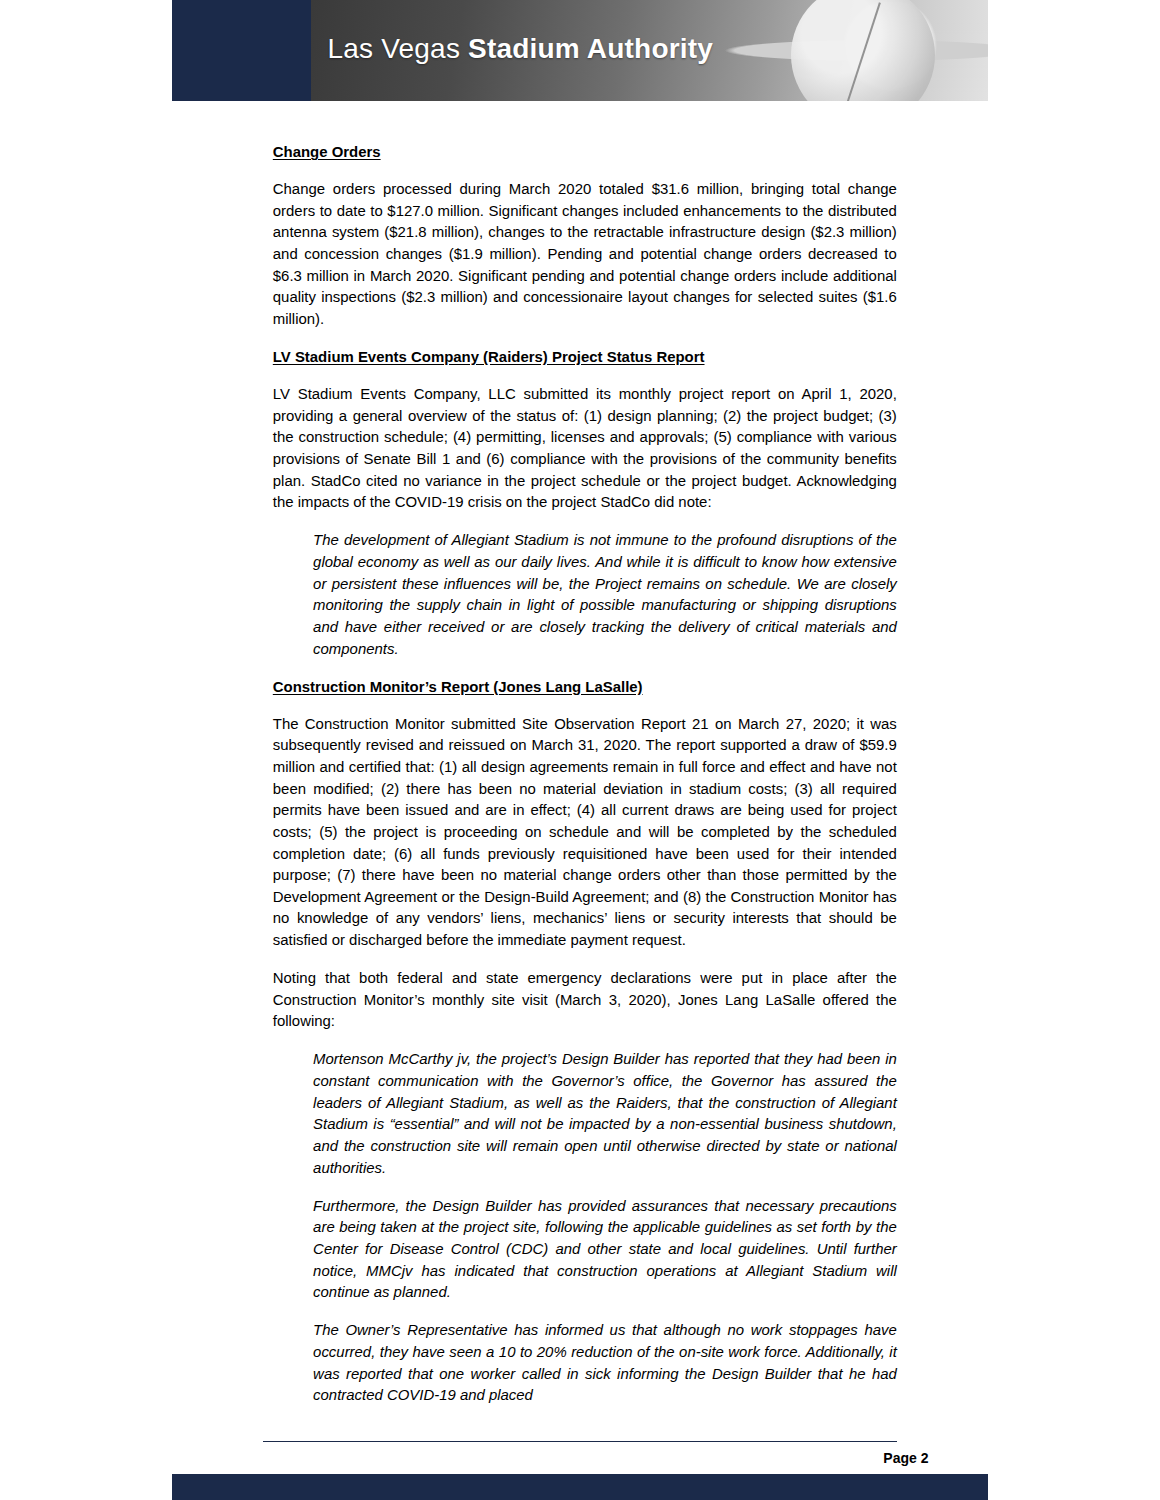Las Vegas Stadium Authority
Change Orders
Change orders processed during March 2020 totaled $31.6 million, bringing total change orders to date to $127.0 million. Significant changes included enhancements to the distributed antenna system ($21.8 million), changes to the retractable infrastructure design ($2.3 million) and concession changes ($1.9 million). Pending and potential change orders decreased to $6.3 million in March 2020. Significant pending and potential change orders include additional quality inspections ($2.3 million) and concessionaire layout changes for selected suites ($1.6 million).
LV Stadium Events Company (Raiders) Project Status Report
LV Stadium Events Company, LLC submitted its monthly project report on April 1, 2020, providing a general overview of the status of: (1) design planning; (2) the project budget; (3) the construction schedule; (4) permitting, licenses and approvals; (5) compliance with various provisions of Senate Bill 1 and (6) compliance with the provisions of the community benefits plan. StadCo cited no variance in the project schedule or the project budget. Acknowledging the impacts of the COVID-19 crisis on the project StadCo did note:
The development of Allegiant Stadium is not immune to the profound disruptions of the global economy as well as our daily lives. And while it is difficult to know how extensive or persistent these influences will be, the Project remains on schedule. We are closely monitoring the supply chain in light of possible manufacturing or shipping disruptions and have either received or are closely tracking the delivery of critical materials and components.
Construction Monitor’s Report (Jones Lang LaSalle)
The Construction Monitor submitted Site Observation Report 21 on March 27, 2020; it was subsequently revised and reissued on March 31, 2020. The report supported a draw of $59.9 million and certified that: (1) all design agreements remain in full force and effect and have not been modified; (2) there has been no material deviation in stadium costs; (3) all required permits have been issued and are in effect; (4) all current draws are being used for project costs; (5) the project is proceeding on schedule and will be completed by the scheduled completion date; (6) all funds previously requisitioned have been used for their intended purpose; (7) there have been no material change orders other than those permitted by the Development Agreement or the Design-Build Agreement; and (8) the Construction Monitor has no knowledge of any vendors’ liens, mechanics’ liens or security interests that should be satisfied or discharged before the immediate payment request.
Noting that both federal and state emergency declarations were put in place after the Construction Monitor’s monthly site visit (March 3, 2020), Jones Lang LaSalle offered the following:
Mortenson McCarthy jv, the project’s Design Builder has reported that they had been in constant communication with the Governor’s office, the Governor has assured the leaders of Allegiant Stadium, as well as the Raiders, that the construction of Allegiant Stadium is “essential” and will not be impacted by a non-essential business shutdown, and the construction site will remain open until otherwise directed by state or national authorities.
Furthermore, the Design Builder has provided assurances that necessary precautions are being taken at the project site, following the applicable guidelines as set forth by the Center for Disease Control (CDC) and other state and local guidelines. Until further notice, MMCjv has indicated that construction operations at Allegiant Stadium will continue as planned.
The Owner’s Representative has informed us that although no work stoppages have occurred, they have seen a 10 to 20% reduction of the on-site work force. Additionally, it was reported that one worker called in sick informing the Design Builder that he had contracted COVID-19 and placed
Page 2